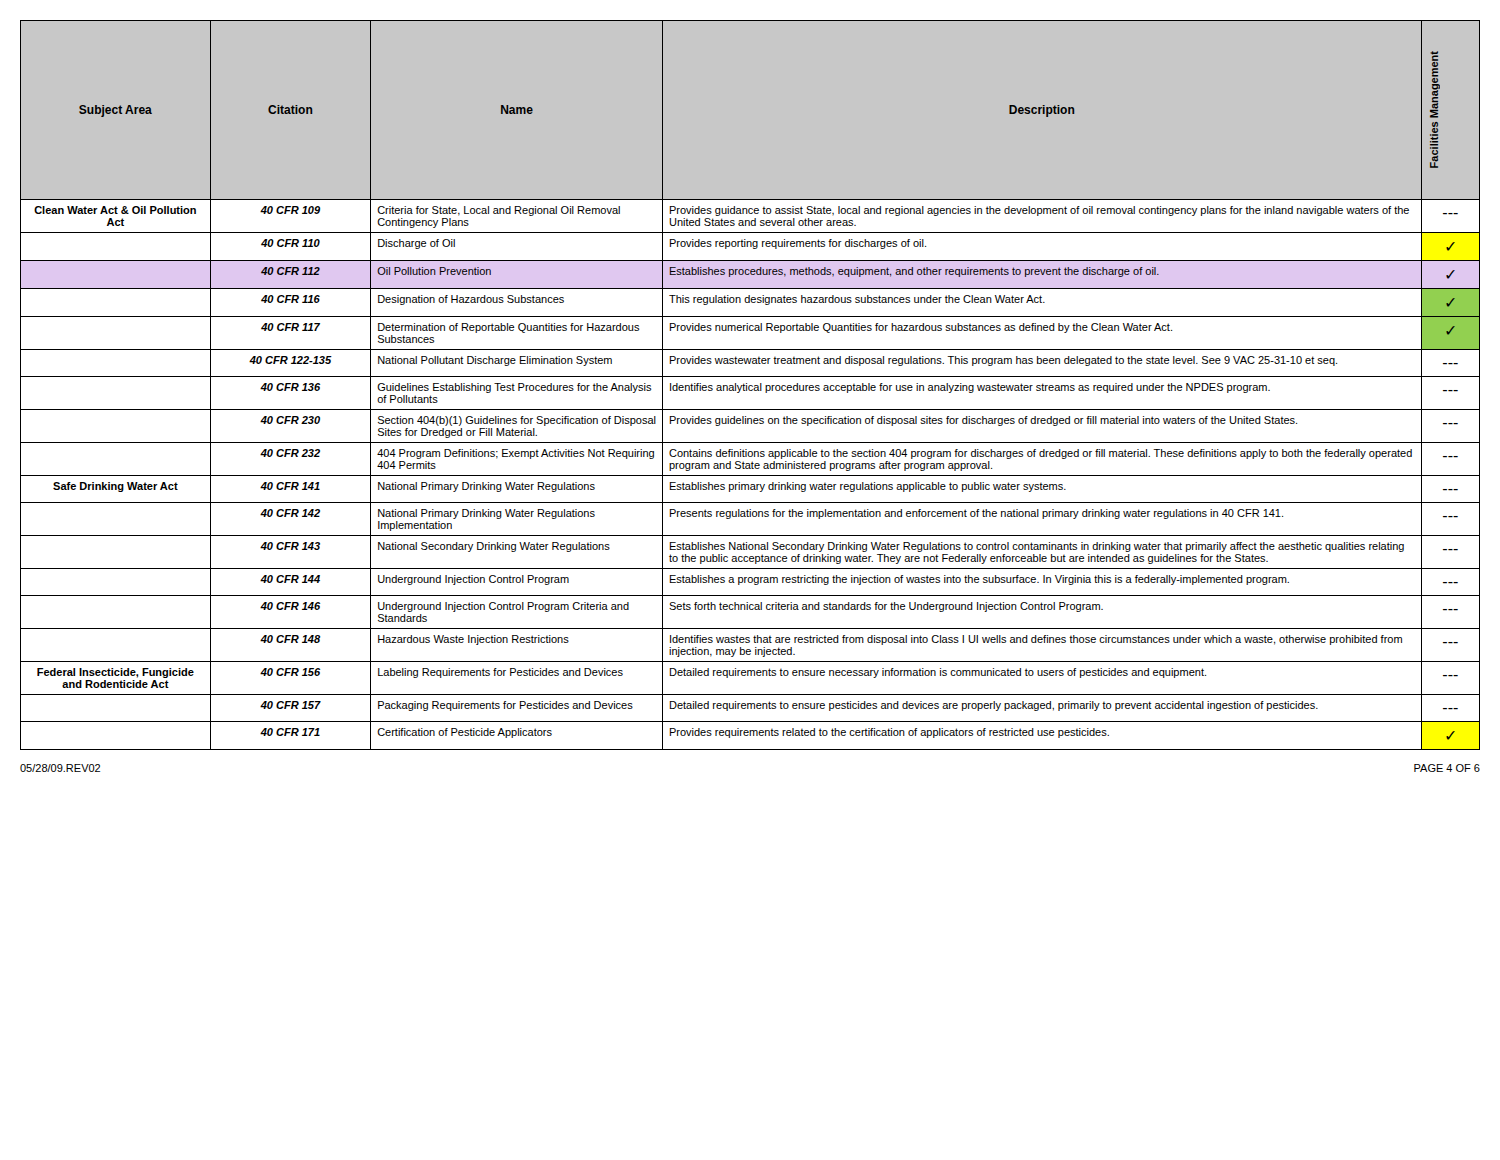| Subject Area | Citation | Name | Description | Facilities Management |
| --- | --- | --- | --- | --- |
| Clean Water Act & Oil Pollution Act | 40 CFR 109 | Criteria for State, Local and Regional Oil Removal Contingency Plans | Provides guidance to assist State, local and regional agencies in the development of oil removal contingency plans for the inland navigable waters of the United States and several other areas. | --- |
| | 40 CFR 110 | Discharge of Oil | Provides reporting requirements for discharges of oil. | ✓ |
| | 40 CFR 112 | Oil Pollution Prevention | Establishes procedures, methods, equipment, and other requirements to prevent the discharge of oil. | ✓ |
| | 40 CFR 116 | Designation of Hazardous Substances | This regulation designates hazardous substances under the Clean Water Act. | ✓ |
| | 40 CFR 117 | Determination of Reportable Quantities for Hazardous Substances | Provides numerical Reportable Quantities for hazardous substances as defined by the Clean Water Act. | ✓ |
| | 40 CFR 122-135 | National Pollutant Discharge Elimination System | Provides wastewater treatment and disposal regulations. This program has been delegated to the state level. See 9 VAC 25-31-10 et seq. | --- |
| | 40 CFR 136 | Guidelines Establishing Test Procedures for the Analysis of Pollutants | Identifies analytical procedures acceptable for use in analyzing wastewater streams as required under the NPDES program. | --- |
| | 40 CFR 230 | Section 404(b)(1) Guidelines for Specification of Disposal Sites for Dredged or Fill Material. | Provides guidelines on the specification of disposal sites for discharges of dredged or fill material into waters of the United States. | --- |
| | 40 CFR 232 | 404 Program Definitions; Exempt Activities Not Requiring 404 Permits | Contains definitions applicable to the section 404 program for discharges of dredged or fill material. These definitions apply to both the federally operated program and State administered programs after program approval. | --- |
| Safe Drinking Water Act | 40 CFR 141 | National Primary Drinking Water Regulations | Establishes primary drinking water regulations applicable to public water systems. | --- |
| | 40 CFR 142 | National Primary Drinking Water Regulations Implementation | Presents regulations for the implementation and enforcement of the national primary drinking water regulations in 40 CFR 141. | --- |
| | 40 CFR 143 | National Secondary Drinking Water Regulations | Establishes National Secondary Drinking Water Regulations to control contaminants in drinking water that primarily affect the aesthetic qualities relating to the public acceptance of drinking water. They are not Federally enforceable but are intended as guidelines for the States. | --- |
| | 40 CFR 144 | Underground Injection Control Program | Establishes a program restricting the injection of wastes into the subsurface. In Virginia this is a federally-implemented program. | --- |
| | 40 CFR 146 | Underground Injection Control Program Criteria and Standards | Sets forth technical criteria and standards for the Underground Injection Control Program. | --- |
| | 40 CFR 148 | Hazardous Waste Injection Restrictions | Identifies wastes that are restricted from disposal into Class I UI wells and defines those circumstances under which a waste, otherwise prohibited from injection, may be injected. | --- |
| Federal Insecticide, Fungicide and Rodenticide Act | 40 CFR 156 | Labeling Requirements for Pesticides and Devices | Detailed requirements to ensure necessary information is communicated to users of pesticides and equipment. | --- |
| | 40 CFR 157 | Packaging Requirements for Pesticides and Devices | Detailed requirements to ensure pesticides and devices are properly packaged, primarily to prevent accidental ingestion of pesticides. | --- |
| | 40 CFR 171 | Certification of Pesticide Applicators | Provides requirements related to the certification of applicators of restricted use pesticides. | ✓ |
05/28/09.REV02 PAGE 4 OF 6